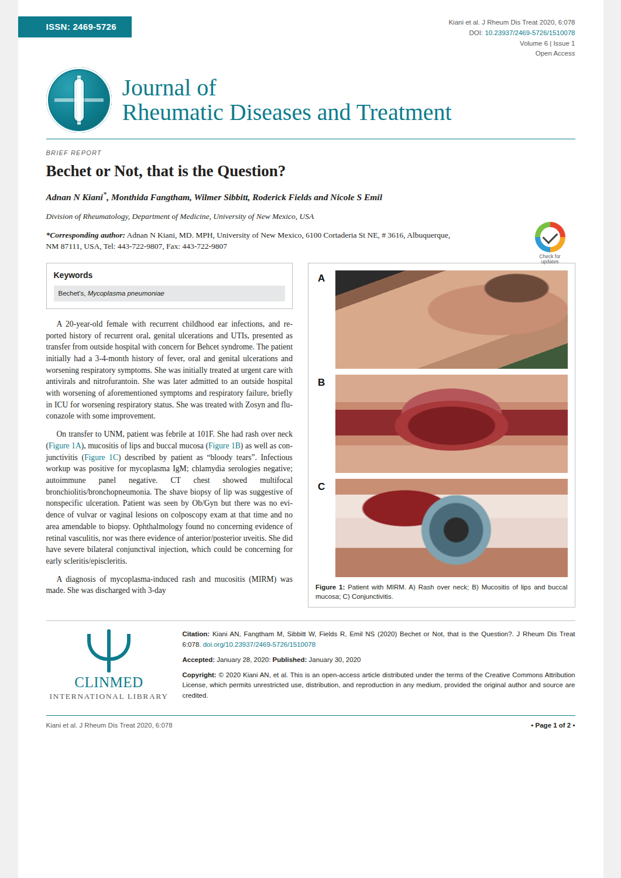ISSN: 2469-5726
Kiani et al. J Rheum Dis Treat 2020, 6:078
DOI: 10.23937/2469-5726/1510078
Volume 6 | Issue 1
Open Access
Journal of Rheumatic Diseases and Treatment
Brief Report
Bechet or Not, that is the Question?
Adnan N Kiani*, Monthida Fangtham, Wilmer Sibbitt, Roderick Fields and Nicole S Emil
Division of Rheumatology, Department of Medicine, University of New Mexico, USA
*Corresponding author: Adnan N Kiani, MD. MPH, University of New Mexico, 6100 Cortaderia St NE, # 3616, Albuquerque, NM 87111, USA, Tel: 443-722-9807, Fax: 443-722-9807
Check for
updates
Keywords
Bechet's, Mycoplasma pneumoniae
A 20-year-old female with recurrent childhood ear infections, and reported history of recurrent oral, genital ulcerations and UTIs, presented as transfer from outside hospital with concern for Behcet syndrome. The patient initially had a 3-4-month history of fever, oral and genital ulcerations and worsening respiratory symptoms. She was initially treated at urgent care with antivirals and nitrofurantoin. She was later admitted to an outside hospital with worsening of aforementioned symptoms and respiratory failure, briefly in ICU for worsening respiratory status. She was treated with Zosyn and fluconazole with some improvement.
On transfer to UNM, patient was febrile at 101F. She had rash over neck (Figure 1A), mucositis of lips and buccal mucosa (Figure 1B) as well as conjunctivitis (Figure 1C) described by patient as “bloody tears”. Infectious workup was positive for mycoplasma IgM; chlamydia serologies negative; autoimmune panel negative. CT chest showed multifocal bronchiolitis/bronchopneumonia. The shave biopsy of lip was suggestive of nonspecific ulceration. Patient was seen by Ob/Gyn but there was no evidence of vulvar or vaginal lesions on colposcopy exam at that time and no area amendable to biopsy. Ophthalmology found no concerning evidence of retinal vasculitis, nor was there evidence of anterior/posterior uveitis. She did have severe bilateral conjunctival injection, which could be concerning for early scleritis/episcleritis.
A diagnosis of mycoplasma-induced rash and mucositis (MIRM) was made. She was discharged with 3-day
A
B
C
Figure 1: Patient with MIRM. A) Rash over neck; B) Mucositis of lips and buccal mucosa; C) Conjunctivitis.
CLINMED
INTERNATIONAL LIBRARY
Citation: Kiani AN, Fangtham M, Sibbitt W, Fields R, Emil NS (2020) Bechet or Not, that is the Question?. J Rheum Dis Treat 6:078. doi.org/10.23937/2469-5726/1510078
Accepted: January 28, 2020: Published: January 30, 2020
Copyright: © 2020 Kiani AN, et al. This is an open-access article distributed under the terms of the Creative Commons Attribution License, which permits unrestricted use, distribution, and reproduction in any medium, provided the original author and source are credited.
Kiani et al. J Rheum Dis Treat 2020, 6:078
• Page 1 of 2 •